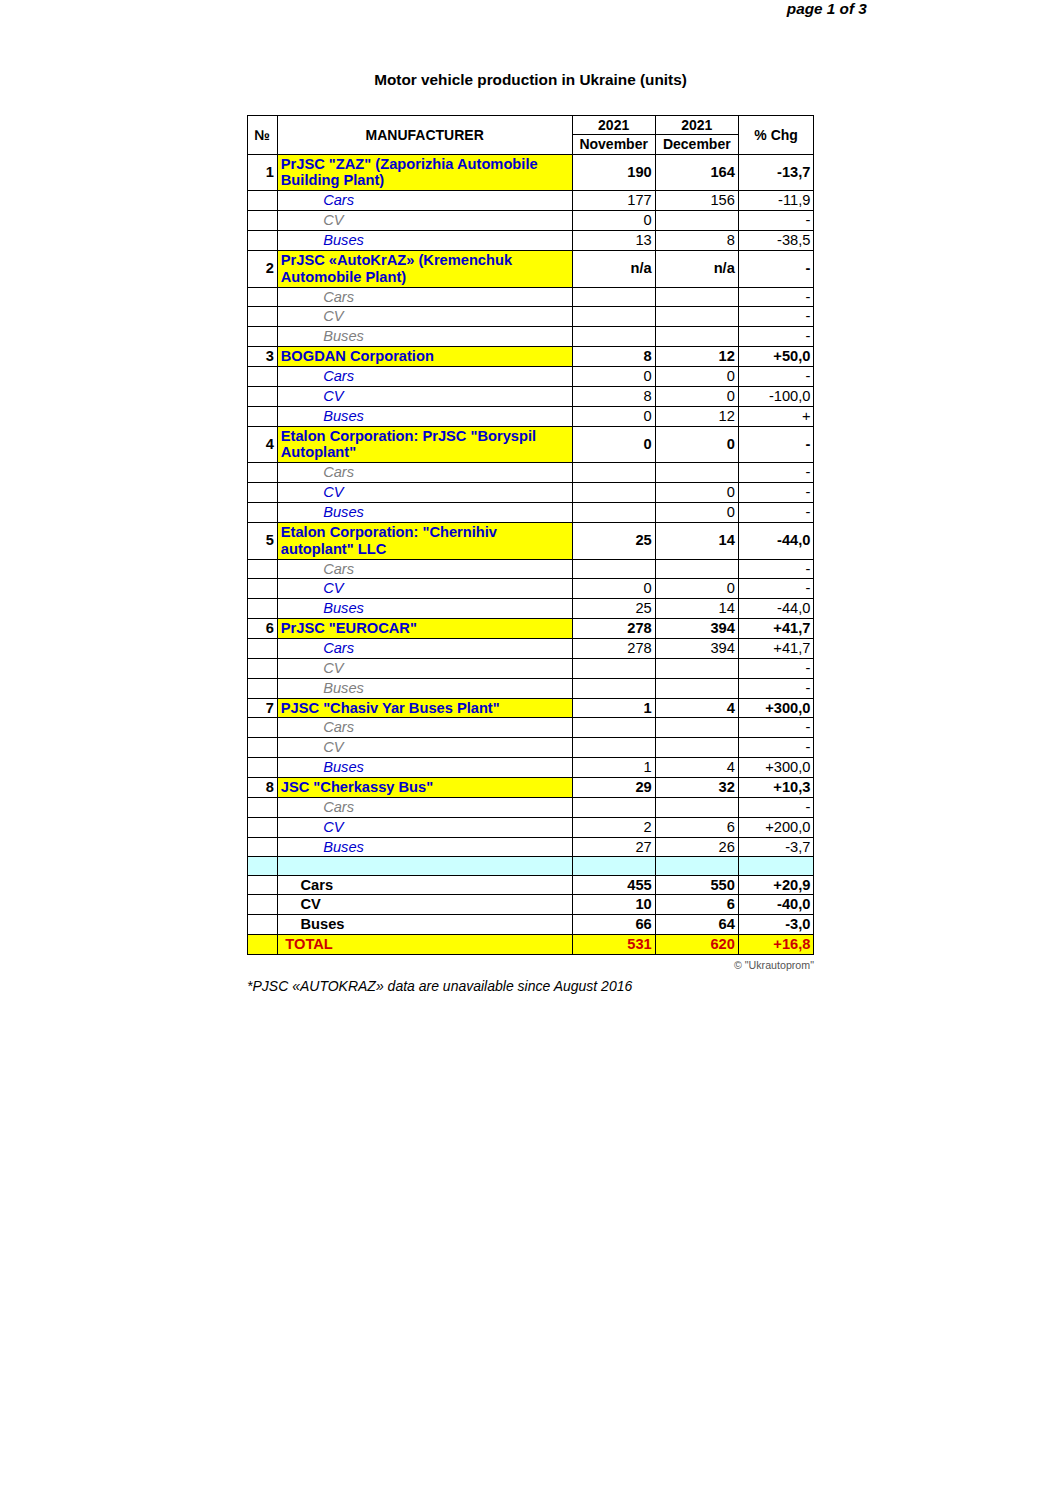page 1 of 3
Motor vehicle production in Ukraine (units)
| № | MANUFACTURER | 2021 | 2021 | % Chg |
| --- | --- | --- | --- | --- |
| November | December |
| 1 | PrJSC "ZAZ" (Zaporizhia Automobile Building Plant) | 190 | 164 | -13,7 |
| | Cars | 177 | 156 | -11,9 |
| | CV | 0 | | - |
| | Buses | 13 | 8 | -38,5 |
| 2 | PrJSC «AutoKrAZ» (Kremenchuk Automobile Plant) | n/a | n/a | - |
| | Cars | | | - |
| | CV | | | - |
| | Buses | | | - |
| 3 | BOGDAN Corporation | 8 | 12 | +50,0 |
| | Cars | 0 | 0 | - |
| | CV | 8 | 0 | -100,0 |
| | Buses | 0 | 12 | + |
| 4 | Etalon Corporation: PrJSC "Boryspil Autoplant" | 0 | 0 | - |
| | Cars | | | - |
| | CV | | 0 | - |
| | Buses | | 0 | - |
| 5 | Etalon Corporation: "Chernihiv autoplant" LLC | 25 | 14 | -44,0 |
| | Cars | | | - |
| | CV | 0 | 0 | - |
| | Buses | 25 | 14 | -44,0 |
| 6 | PrJSC "EUROCAR" | 278 | 394 | +41,7 |
| | Cars | 278 | 394 | +41,7 |
| | CV | | | - |
| | Buses | | | - |
| 7 | PJSC "Chasiv Yar Buses Plant" | 1 | 4 | +300,0 |
| | Cars | | | - |
| | CV | | | - |
| | Buses | 1 | 4 | +300,0 |
| 8 | JSC "Cherkassy Bus" | 29 | 32 | +10,3 |
| | Cars | | | - |
| | CV | 2 | 6 | +200,0 |
| | Buses | 27 | 26 | -3,7 |
| | Cars | 455 | 550 | +20,9 |
| | CV | 10 | 6 | -40,0 |
| | Buses | 66 | 64 | -3,0 |
| | TOTAL | 531 | 620 | +16,8 |
© "Ukrautoprom"
*PJSC «AUTOKRAZ» data are unavailable since August 2016